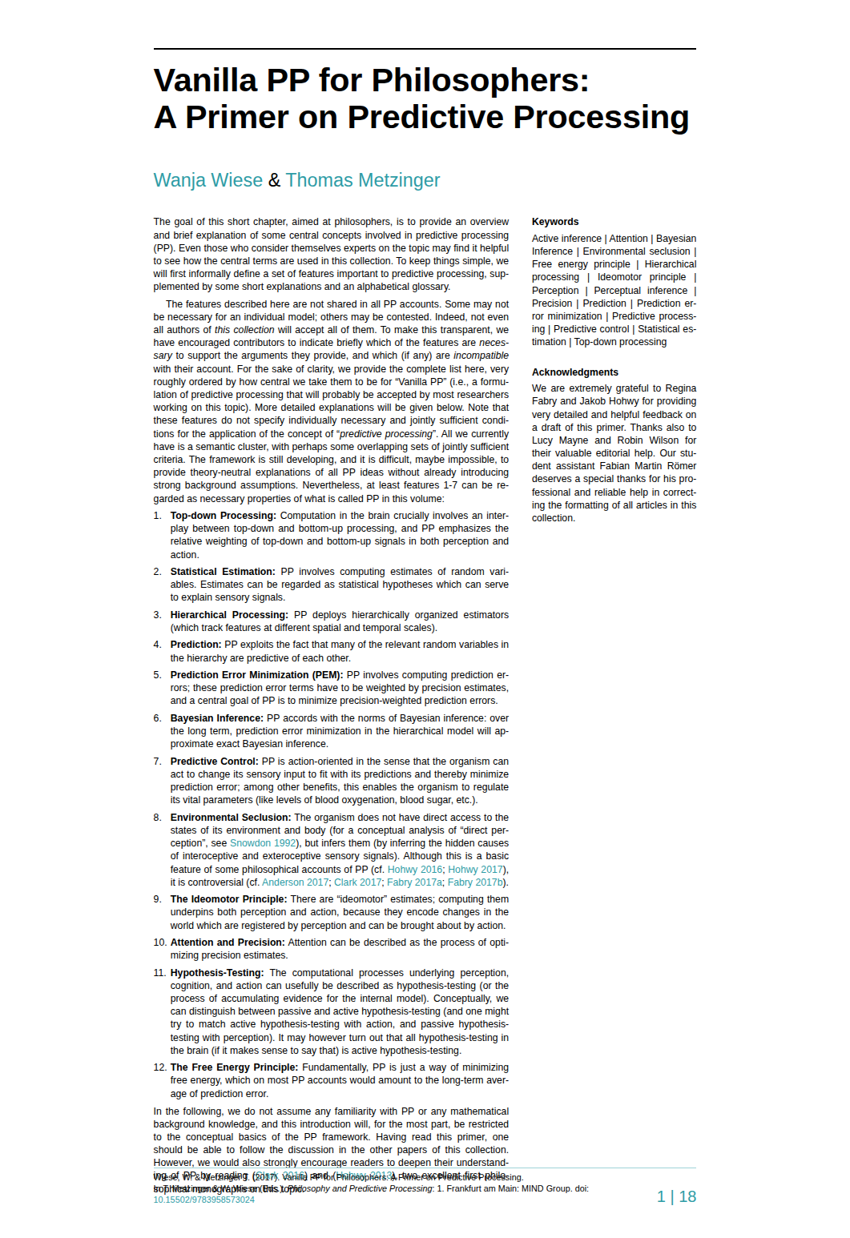Vanilla PP for Philosophers:A Primer on Predictive Processing
Wanja Wiese & Thomas Metzinger
The goal of this short chapter, aimed at philosophers, is to provide an overview and brief explanation of some central concepts involved in predictive processing (PP). Even those who consider themselves experts on the topic may find it helpful to see how the central terms are used in this collection. To keep things simple, we will first informally define a set of features important to predictive processing, supplemented by some short explanations and an alphabetical glossary.
The features described here are not shared in all PP accounts. Some may not be necessary for an individual model; others may be contested. Indeed, not even all authors of this collection will accept all of them. To make this transparent, we have encouraged contributors to indicate briefly which of the features are necessary to support the arguments they provide, and which (if any) are incompatible with their account. For the sake of clarity, we provide the complete list here, very roughly ordered by how central we take them to be for “Vanilla PP” (i.e., a formulation of predictive processing that will probably be accepted by most researchers working on this topic). More detailed explanations will be given below. Note that these features do not specify individually necessary and jointly sufficient conditions for the application of the concept of “predictive processing”. All we currently have is a semantic cluster, with perhaps some overlapping sets of jointly sufficient criteria. The framework is still developing, and it is difficult, maybe impossible, to provide theory-neutral explanations of all PP ideas without already introducing strong background assumptions. Nevertheless, at least features 1-7 can be regarded as necessary properties of what is called PP in this volume:
Top-down Processing: Computation in the brain crucially involves an interplay between top-down and bottom-up processing, and PP emphasizes the relative weighting of top-down and bottom-up signals in both perception and action.
Statistical Estimation: PP involves computing estimates of random variables. Estimates can be regarded as statistical hypotheses which can serve to explain sensory signals.
Hierarchical Processing: PP deploys hierarchically organized estimators (which track features at different spatial and temporal scales).
Prediction: PP exploits the fact that many of the relevant random variables in the hierarchy are predictive of each other.
Prediction Error Minimization (PEM): PP involves computing prediction errors; these prediction error terms have to be weighted by precision estimates, and a central goal of PP is to minimize precision-weighted prediction errors.
Bayesian Inference: PP accords with the norms of Bayesian inference: over the long term, prediction error minimization in the hierarchical model will approximate exact Bayesian inference.
Predictive Control: PP is action-oriented in the sense that the organism can act to change its sensory input to fit with its predictions and thereby minimize prediction error; among other benefits, this enables the organism to regulate its vital parameters (like levels of blood oxygenation, blood sugar, etc.).
Environmental Seclusion: The organism does not have direct access to the states of its environment and body (for a conceptual analysis of “direct perception”, see Snowdon 1992), but infers them (by inferring the hidden causes of interoceptive and exteroceptive sensory signals). Although this is a basic feature of some philosophical accounts of PP (cf. Hohwy 2016; Hohwy 2017), it is controversial (cf. Anderson 2017; Clark 2017; Fabry 2017a; Fabry 2017b).
The Ideomotor Principle: There are “ideomotor” estimates; computing them underpins both perception and action, because they encode changes in the world which are registered by perception and can be brought about by action.
Attention and Precision: Attention can be described as the process of optimizing precision estimates.
Hypothesis-Testing: The computational processes underlying perception, cognition, and action can usefully be described as hypothesis-testing (or the process of accumulating evidence for the internal model). Conceptually, we can distinguish between passive and active hypothesis-testing (and one might try to match active hypothesis-testing with action, and passive hypothesis-testing with perception). It may however turn out that all hypothesis-testing in the brain (if it makes sense to say that) is active hypothesis-testing.
The Free Energy Principle: Fundamentally, PP is just a way of minimizing free energy, which on most PP accounts would amount to the long-term average of prediction error.
In the following, we do not assume any familiarity with PP or any mathematical background knowledge, and this introduction will, for the most part, be restricted to the conceptual basics of the PP framework. Having read this primer, one should be able to follow the discussion in the other papers of this collection. However, we would also strongly encourage readers to deepen their understanding of PP by reading (Clark 2016) and (Hohwy 2013), two excellent first philosophical monographs on this topic.
Keywords
Active inference | Attention | Bayesian Inference | Environmental seclusion | Free energy principle | Hierarchical processing | Ideomotor principle | Perception | Perceptual inference | Precision | Prediction | Prediction error minimization | Predictive processing | Predictive control | Statistical estimation | Top-down processing
Acknowledgments
We are extremely grateful to Regina Fabry and Jakob Hohwy for providing very detailed and helpful feedback on a draft of this primer. Thanks also to Lucy Mayne and Robin Wilson for their valuable editorial help. Our student assistant Fabian Martin Römer deserves a special thanks for his professional and reliable help in correcting the formatting of all articles in this collection.
Wiese, W. & Metzinger T. (2017). Vanilla PP for Philosophers: A Primer on Predictive Processing.
In T. Metzinger & W. Wiese (Eds.). Philosophy and Predictive Processing: 1. Frankfurt am Main: MIND Group. doi: 10.15502/9783958573024
1 | 18